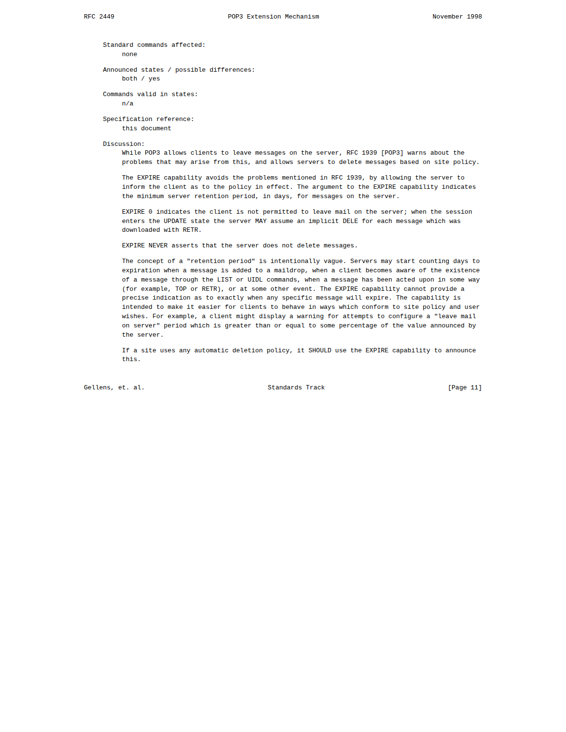RFC 2449 POP3 Extension Mechanism November 1998
Standard commands affected:
none
Announced states / possible differences:
both / yes
Commands valid in states:
n/a
Specification reference:
this document
Discussion:
While POP3 allows clients to leave messages on the server, RFC 1939 [POP3] warns about the problems that may arise from this, and allows servers to delete messages based on site policy.
The EXPIRE capability avoids the problems mentioned in RFC 1939, by allowing the server to inform the client as to the policy in effect. The argument to the EXPIRE capability indicates the minimum server retention period, in days, for messages on the server.
EXPIRE 0 indicates the client is not permitted to leave mail on the server; when the session enters the UPDATE state the server MAY assume an implicit DELE for each message which was downloaded with RETR.
EXPIRE NEVER asserts that the server does not delete messages.
The concept of a "retention period" is intentionally vague. Servers may start counting days to expiration when a message is added to a maildrop, when a client becomes aware of the existence of a message through the LIST or UIDL commands, when a message has been acted upon in some way (for example, TOP or RETR), or at some other event. The EXPIRE capability cannot provide a precise indication as to exactly when any specific message will expire. The capability is intended to make it easier for clients to behave in ways which conform to site policy and user wishes. For example, a client might display a warning for attempts to configure a "leave mail on server" period which is greater than or equal to some percentage of the value announced by the server.
If a site uses any automatic deletion policy, it SHOULD use the EXPIRE capability to announce this.
Gellens, et. al. Standards Track [Page 11]